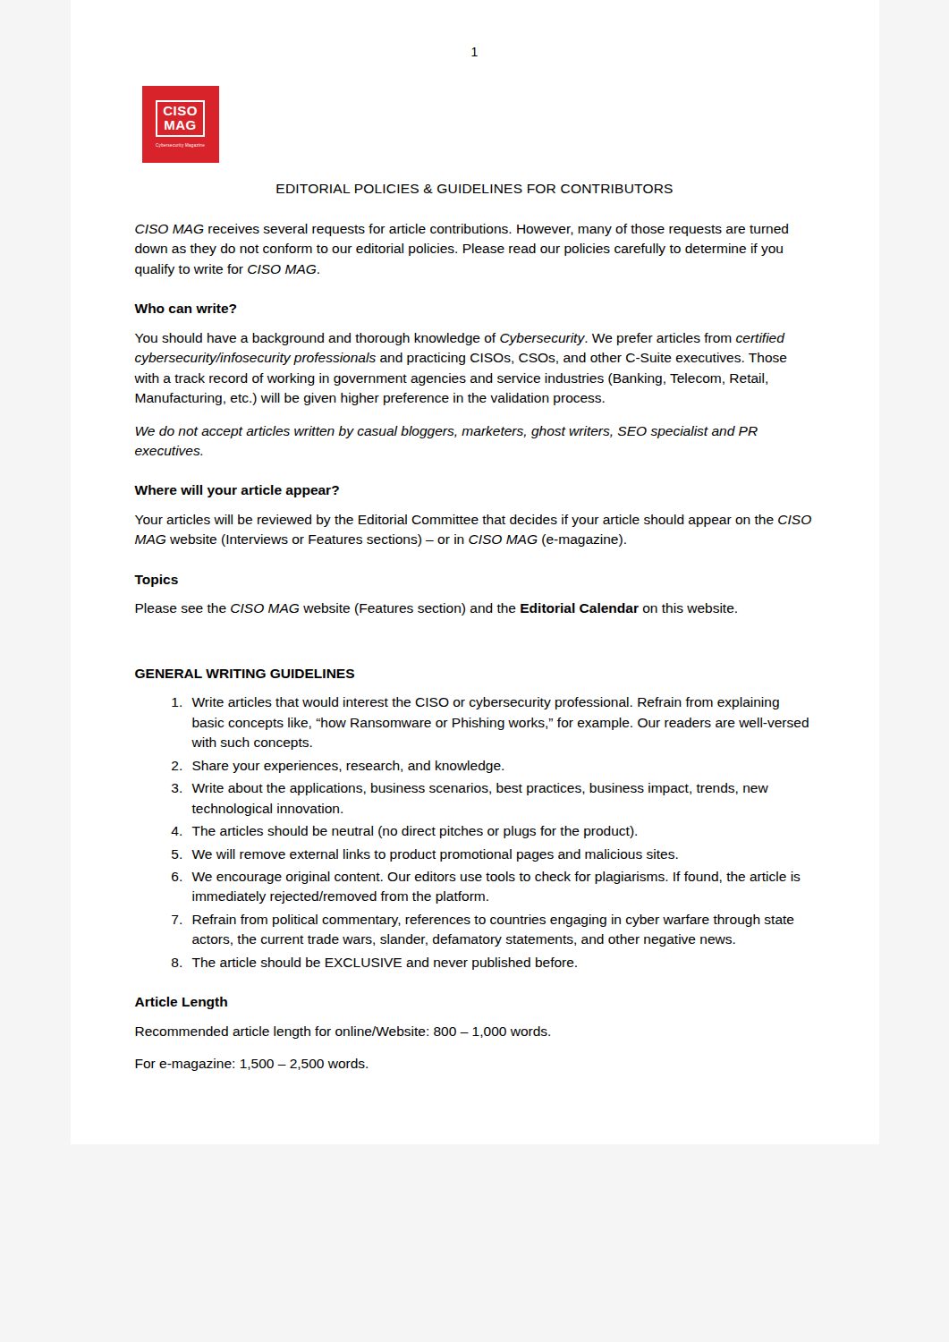1
CISO
MAG
Cybersecurity Magazine
EDITORIAL POLICIES & GUIDELINES FOR CONTRIBUTORS
CISO MAG receives several requests for article contributions. However, many of those requests are turned down as they do not conform to our editorial policies. Please read our policies carefully to determine if you qualify to write for CISO MAG.
Who can write?
You should have a background and thorough knowledge of Cybersecurity. We prefer articles from certified cybersecurity/infosecurity professionals and practicing CISOs, CSOs, and other C-Suite executives. Those with a track record of working in government agencies and service industries (Banking, Telecom, Retail, Manufacturing, etc.) will be given higher preference in the validation process.
We do not accept articles written by casual bloggers, marketers, ghost writers, SEO specialist and PR executives.
Where will your article appear?
Your articles will be reviewed by the Editorial Committee that decides if your article should appear on the CISO MAG website (Interviews or Features sections) – or in CISO MAG (e-magazine).
Topics
Please see the CISO MAG website (Features section) and the Editorial Calendar on this website.
GENERAL WRITING GUIDELINES
Write articles that would interest the CISO or cybersecurity professional. Refrain from explaining basic concepts like, “how Ransomware or Phishing works,” for example. Our readers are well-versed with such concepts.
Share your experiences, research, and knowledge.
Write about the applications, business scenarios, best practices, business impact, trends, new technological innovation.
The articles should be neutral (no direct pitches or plugs for the product).
We will remove external links to product promotional pages and malicious sites.
We encourage original content. Our editors use tools to check for plagiarisms. If found, the article is immediately rejected/removed from the platform.
Refrain from political commentary, references to countries engaging in cyber warfare through state actors, the current trade wars, slander, defamatory statements, and other negative news.
The article should be EXCLUSIVE and never published before.
Article Length
Recommended article length for online/Website: 800 – 1,000 words.
For e-magazine: 1,500 – 2,500 words.